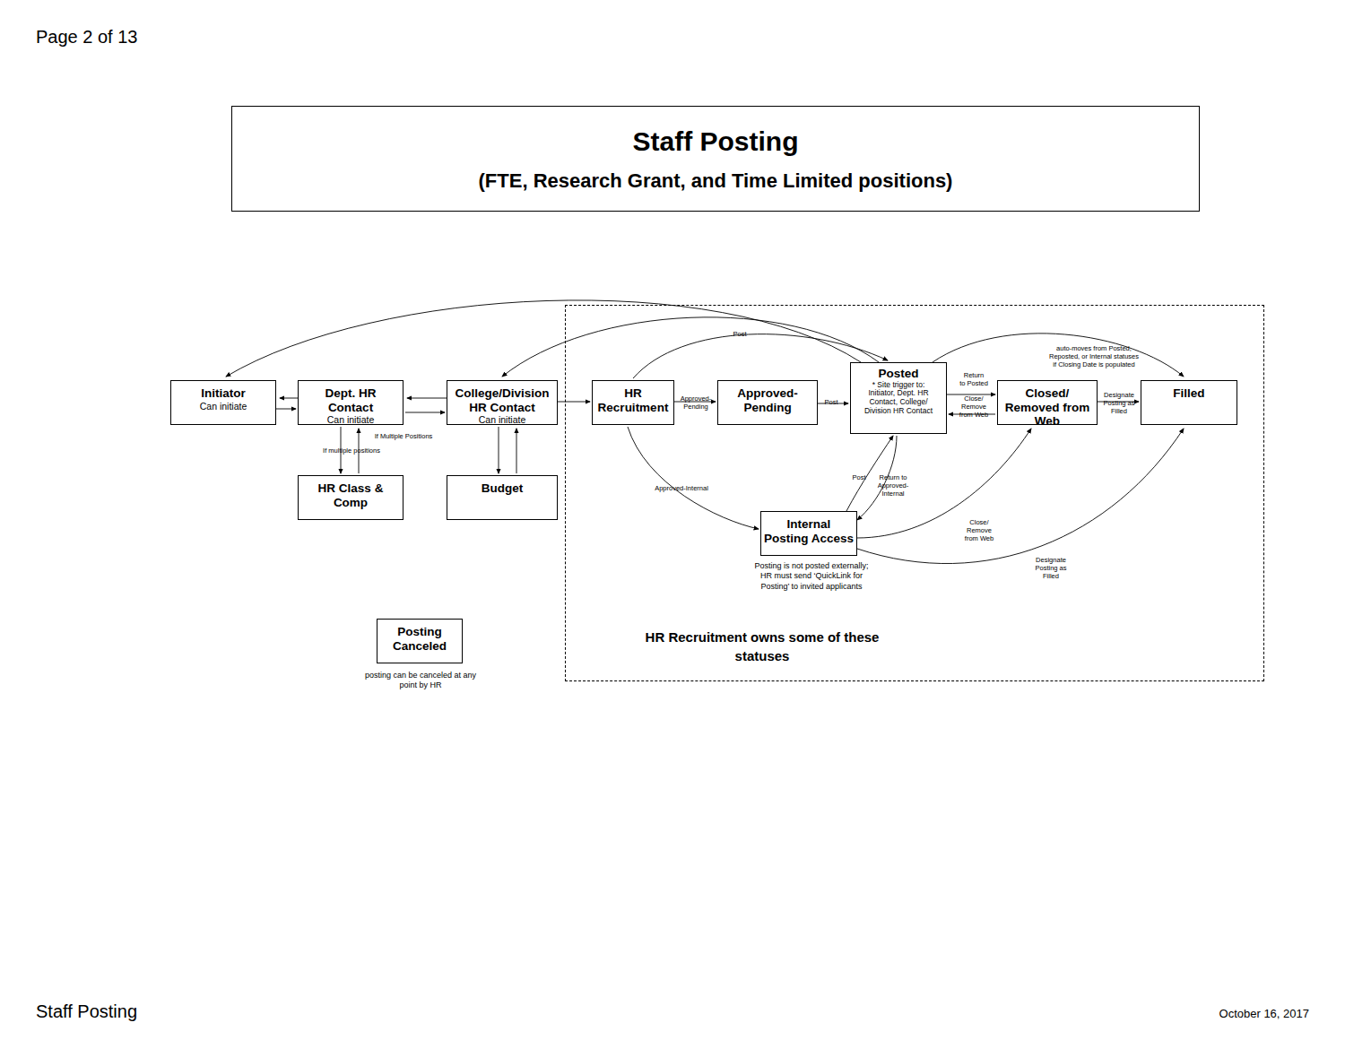Page 2 of 13
Staff Posting
(FTE, Research Grant, and Time Limited positions)
HR Recruitment owns some of these statuses
Initiator Can initiate
Dept. HR
Contact Can initiate
College/Division
HR Contact Can initiate
HR
Recruitment
Approved-
Pending
Posted * Site trigger to:
Initiator, Dept. HR
Contact, College/
Division HR Contact
Closed/
Removed from
Web
Filled
HR Class &
Comp
Budget
Internal
Posting Access
Posting
Canceled
Posting is not posted externally; HR must send ‘QuickLink for Posting’ to invited applicants
posting can be canceled at any point by HR
Post
Approved-
Pending
Post
Return
to Posted
Close/
Remove
from Web
Designate
Posting as
Filled
auto-moves from Posted,
Reposted, or Internal statuses
if Closing Date is populated
Approved-Internal
Post
Return to
Approved-
Internal
Close/
Remove
from Web
Designate
Posting as
Filled
If Multiple Positions
If multiple positions
Staff Posting
October 16, 2017